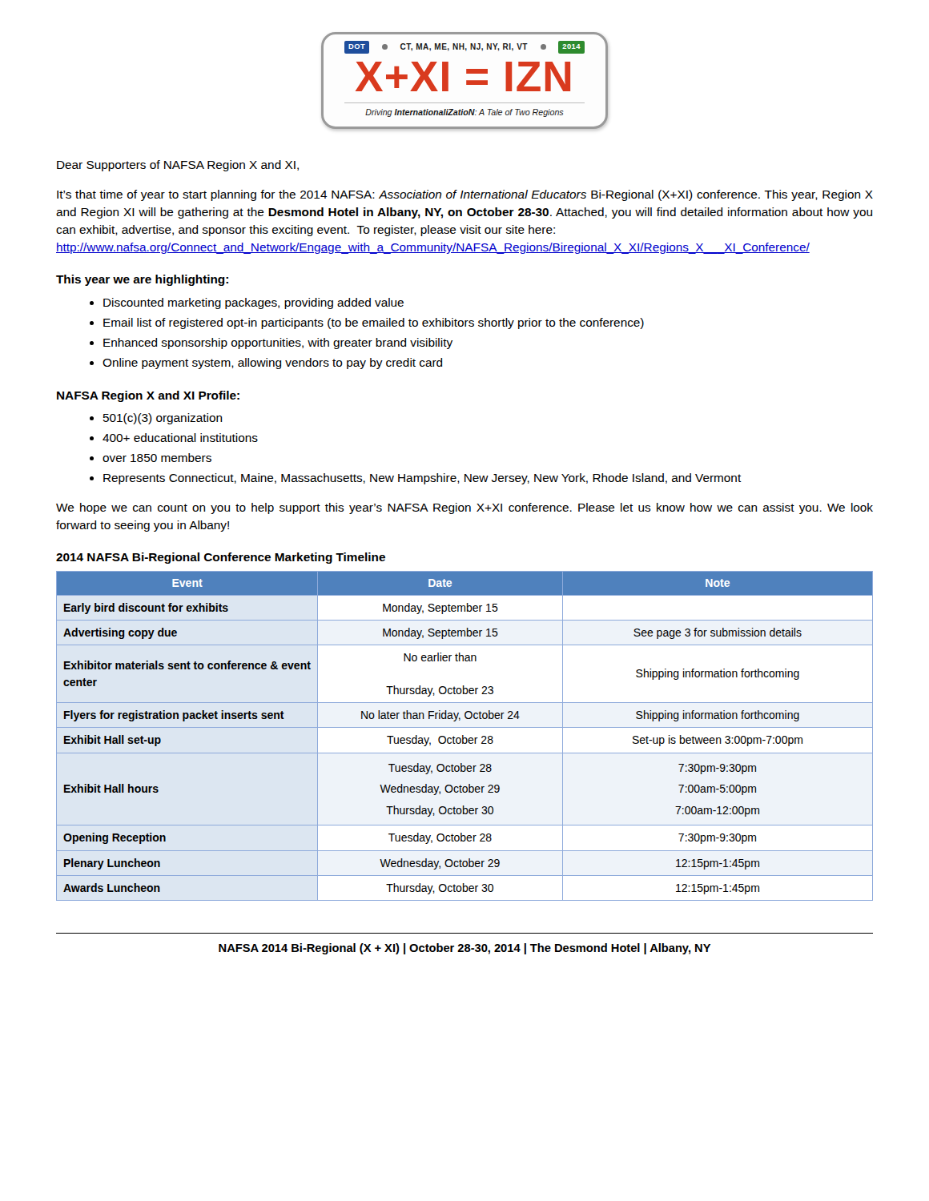DOT CT, MA, ME, NH, NJ, NY, RI, VT 2014
X+XI = IZN
Driving InternationaliZatioN: A Tale of Two Regions
Dear Supporters of NAFSA Region X and XI,
It’s that time of year to start planning for the 2014 NAFSA: Association of International Educators Bi-Regional (X+XI) conference. This year, Region X and Region XI will be gathering at the Desmond Hotel in Albany, NY, on October 28-30. Attached, you will find detailed information about how you can exhibit, advertise, and sponsor this exciting event. To register, please visit our site here:
http://www.nafsa.org/Connect_and_Network/Engage_with_a_Community/NAFSA_Regions/Biregional_X_XI/Regions_X___XI_Conference/
This year we are highlighting:
Discounted marketing packages, providing added value
Email list of registered opt-in participants (to be emailed to exhibitors shortly prior to the conference)
Enhanced sponsorship opportunities, with greater brand visibility
Online payment system, allowing vendors to pay by credit card
NAFSA Region X and XI Profile:
501(c)(3) organization
400+ educational institutions
over 1850 members
Represents Connecticut, Maine, Massachusetts, New Hampshire, New Jersey, New York, Rhode Island, and Vermont
We hope we can count on you to help support this year’s NAFSA Region X+XI conference. Please let us know how we can assist you. We look forward to seeing you in Albany!
2014 NAFSA Bi-Regional Conference Marketing Timeline
| Event | Date | Note |
| --- | --- | --- |
| Early bird discount for exhibits | Monday, September 15 | |
| Advertising copy due | Monday, September 15 | See page 3 for submission details |
| Exhibitor materials sent to conference & event center | No earlier than Thursday, October 23 | Shipping information forthcoming |
| Flyers for registration packet inserts sent | No later than Friday, October 24 | Shipping information forthcoming |
| Exhibit Hall set-up | Tuesday, October 28 | Set-up is between 3:00pm-7:00pm |
| Exhibit Hall hours | Tuesday, October 28 Wednesday, October 29 Thursday, October 30 | 7:30pm-9:30pm 7:00am-5:00pm 7:00am-12:00pm |
| Opening Reception | Tuesday, October 28 | 7:30pm-9:30pm |
| Plenary Luncheon | Wednesday, October 29 | 12:15pm-1:45pm |
| Awards Luncheon | Thursday, October 30 | 12:15pm-1:45pm |
NAFSA 2014 Bi-Regional (X + XI) | October 28-30, 2014 | The Desmond Hotel | Albany, NY